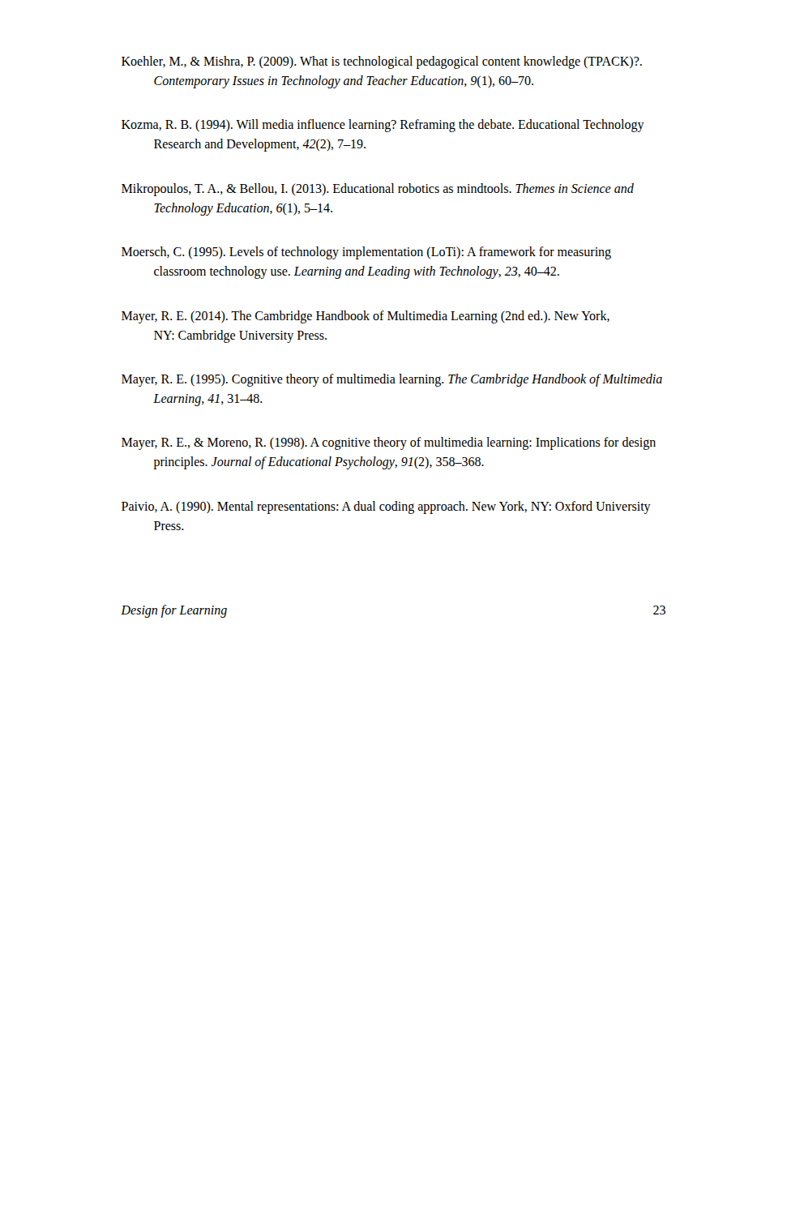Koehler, M., & Mishra, P. (2009). What is technological pedagogical content knowledge (TPACK)?. Contemporary Issues in Technology and Teacher Education, 9(1), 60–70.
Kozma, R. B. (1994). Will media influence learning? Reframing the debate. Educational Technology Research and Development, 42(2), 7–19.
Mikropoulos, T. A., & Bellou, I. (2013). Educational robotics as mindtools. Themes in Science and Technology Education, 6(1), 5–14.
Moersch, C. (1995). Levels of technology implementation (LoTi): A framework for measuring classroom technology use. Learning and Leading with Technology, 23, 40–42.
Mayer, R. E. (2014). The Cambridge Handbook of Multimedia Learning (2nd ed.). New York,
NY: Cambridge University Press.
Mayer, R. E. (1995). Cognitive theory of multimedia learning. The Cambridge Handbook of Multimedia Learning, 41, 31–48.
Mayer, R. E., & Moreno, R. (1998). A cognitive theory of multimedia learning: Implications for design principles. Journal of Educational Psychology, 91(2), 358–368.
Paivio, A. (1990). Mental representations: A dual coding approach. New York, NY: Oxford University Press.
Design for Learning 23